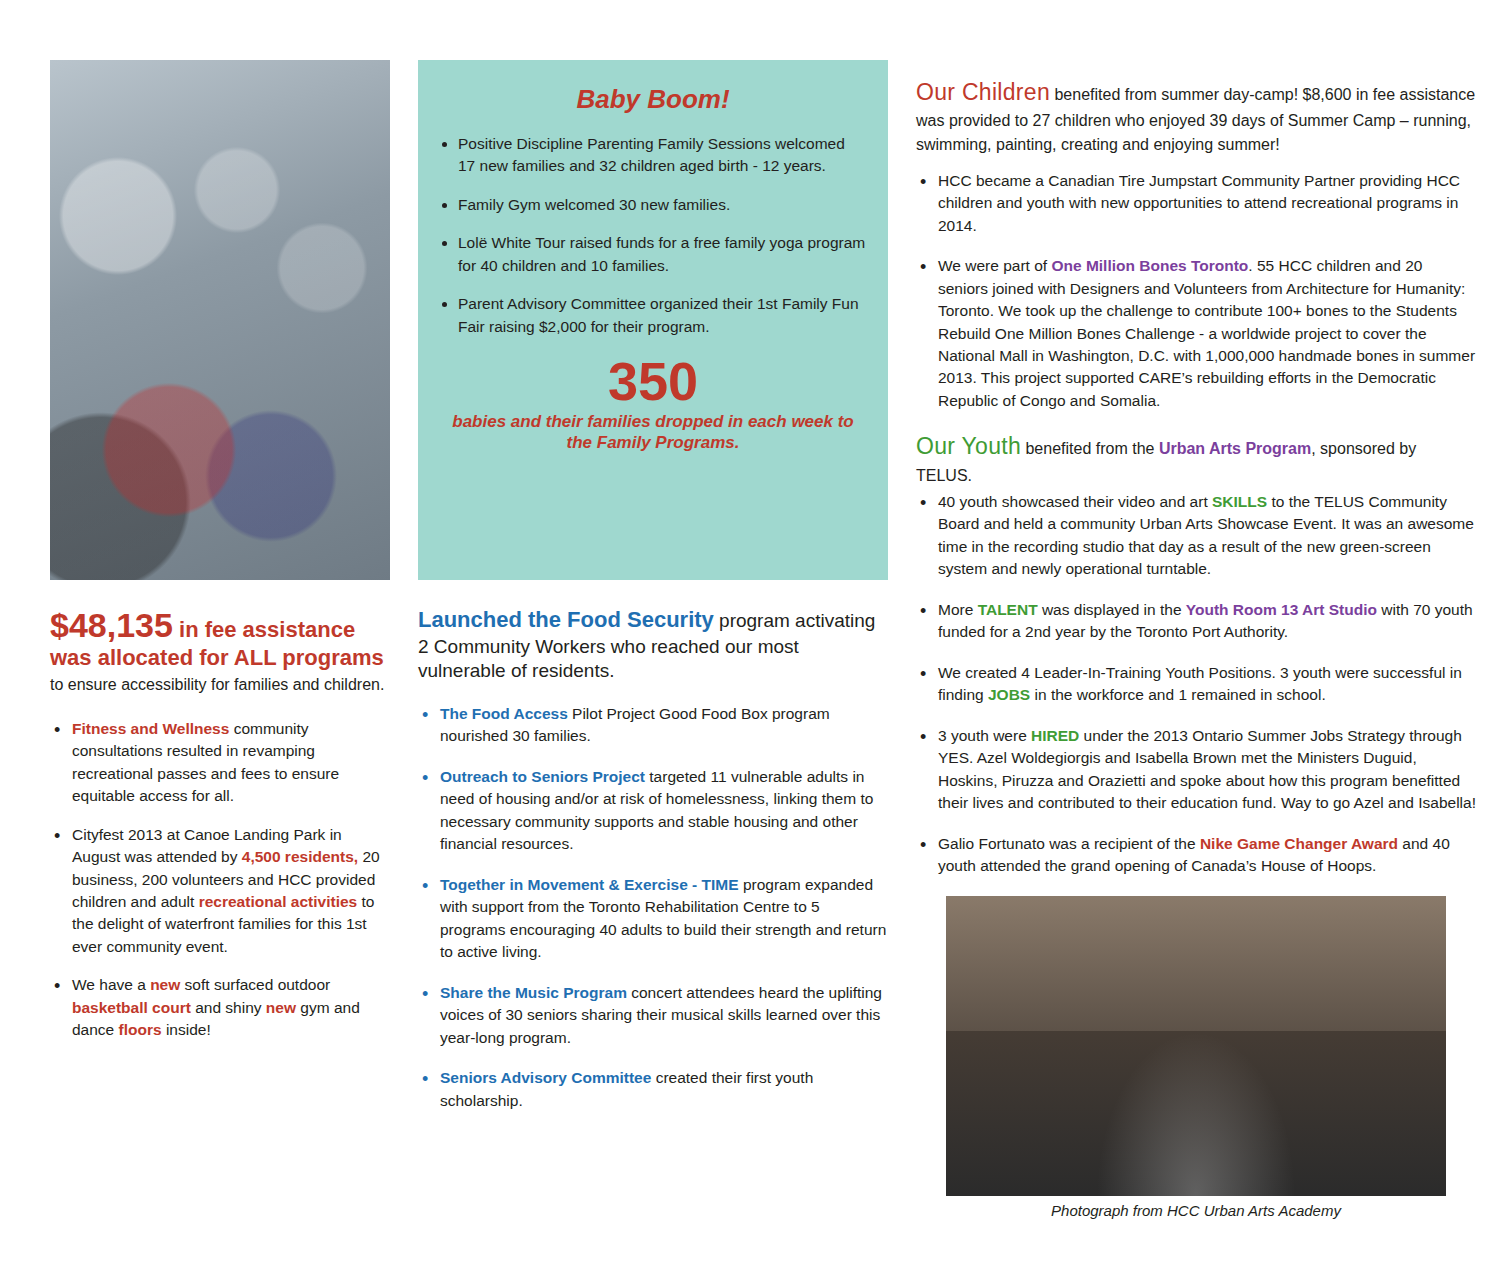$48,135 in fee assistance was allocated for ALL programs to ensure accessibility for families and children.
Fitness and Wellness community consultations resulted in revamping recreational passes and fees to ensure equitable access for all.
Cityfest 2013 at Canoe Landing Park in August was attended by 4,500 residents, 20 business, 200 volunteers and HCC provided children and adult recreational activities to the delight of waterfront families for this 1st ever community event.
We have a new soft surfaced outdoor basketball court and shiny new gym and dance floors inside!
Baby Boom!
Positive Discipline Parenting Family Sessions welcomed 17 new families and 32 children aged birth - 12 years.
Family Gym welcomed 30 new families.
Lolë White Tour raised funds for a free family yoga program for 40 children and 10 families.
Parent Advisory Committee organized their 1st Family Fun Fair raising $2,000 for their program.
350
babies and their families dropped in each week to the Family Programs.
Launched the Food Security program activating 2 Community Workers who reached our most vulnerable of residents.
The Food Access Pilot Project Good Food Box program nourished 30 families.
Outreach to Seniors Project targeted 11 vulnerable adults in need of housing and/or at risk of homelessness, linking them to necessary community supports and stable housing and other financial resources.
Together in Movement & Exercise - TIME program expanded with support from the Toronto Rehabilitation Centre to 5 programs encouraging 40 adults to build their strength and return to active living.
Share the Music Program concert attendees heard the uplifting voices of 30 seniors sharing their musical skills learned over this year-long program.
Seniors Advisory Committee created their first youth scholarship.
Our Children benefited from summer day-camp! $8,600 in fee assistance was provided to 27 children who enjoyed 39 days of Summer Camp – running, swimming, painting, creating and enjoying summer!
HCC became a Canadian Tire Jumpstart Community Partner providing HCC children and youth with new opportunities to attend recreational programs in 2014.
We were part of One Million Bones Toronto. 55 HCC children and 20 seniors joined with Designers and Volunteers from Architecture for Humanity: Toronto. We took up the challenge to contribute 100+ bones to the Students Rebuild One Million Bones Challenge - a worldwide project to cover the National Mall in Washington, D.C. with 1,000,000 handmade bones in summer 2013. This project supported CARE’s rebuilding efforts in the Democratic Republic of Congo and Somalia.
Our Youth benefited from the Urban Arts Program, sponsored by TELUS.
40 youth showcased their video and art SKILLS to the TELUS Community Board and held a community Urban Arts Showcase Event. It was an awesome time in the recording studio that day as a result of the new green-screen system and newly operational turntable.
More TALENT was displayed in the Youth Room 13 Art Studio with 70 youth funded for a 2nd year by the Toronto Port Authority.
We created 4 Leader-In-Training Youth Positions. 3 youth were successful in finding JOBS in the workforce and 1 remained in school.
3 youth were HIRED under the 2013 Ontario Summer Jobs Strategy through YES. Azel Woldegiorgis and Isabella Brown met the Ministers Duguid, Hoskins, Piruzza and Orazietti and spoke about how this program benefitted their lives and contributed to their education fund. Way to go Azel and Isabella!
Galio Fortunato was a recipient of the Nike Game Changer Award and 40 youth attended the grand opening of Canada’s House of Hoops.
Photograph from HCC Urban Arts Academy